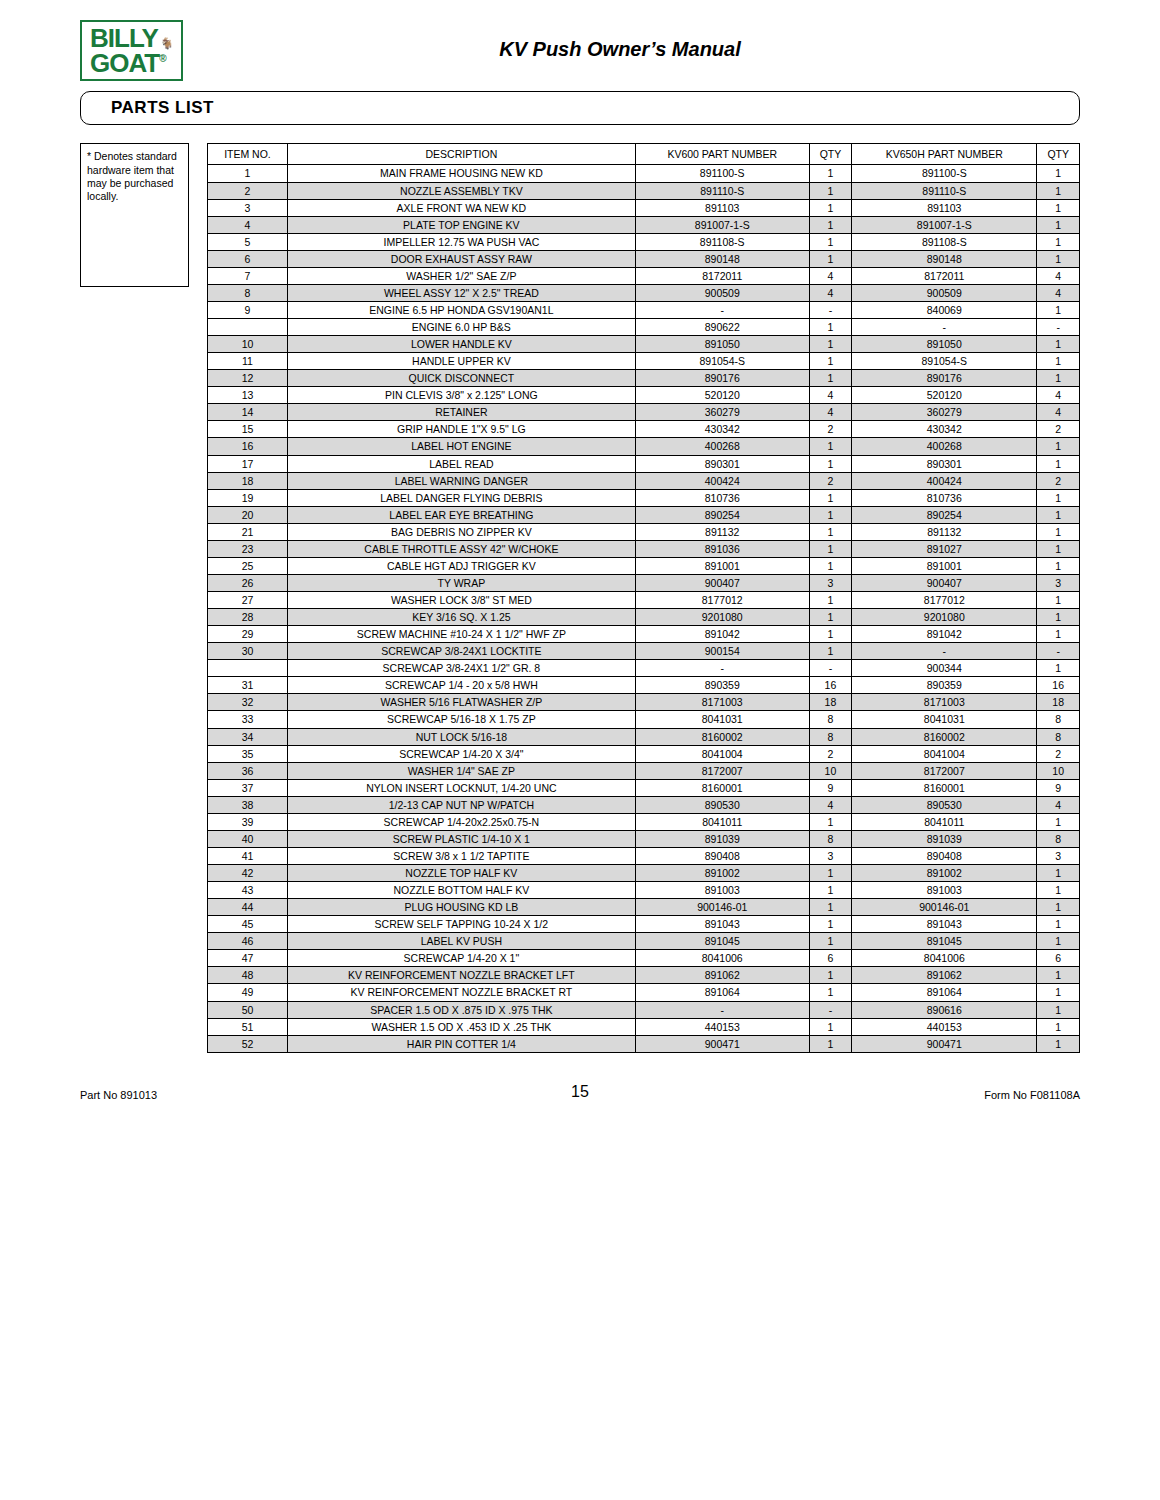BILLY 🐐
GOAT®
KV Push Owner’s Manual
PARTS LIST
* Denotes standard hardware item that may be purchased locally.
| ITEM NO. | DESCRIPTION | KV600 PART NUMBER | QTY | KV650H PART NUMBER | QTY |
| --- | --- | --- | --- | --- | --- |
| 1 | MAIN FRAME HOUSING NEW KD | 891100-S | 1 | 891100-S | 1 |
| 2 | NOZZLE ASSEMBLY TKV | 891110-S | 1 | 891110-S | 1 |
| 3 | AXLE FRONT WA NEW KD | 891103 | 1 | 891103 | 1 |
| 4 | PLATE TOP ENGINE KV | 891007-1-S | 1 | 891007-1-S | 1 |
| 5 | IMPELLER 12.75 WA PUSH VAC | 891108-S | 1 | 891108-S | 1 |
| 6 | DOOR EXHAUST ASSY RAW | 890148 | 1 | 890148 | 1 |
| 7 | WASHER 1/2" SAE Z/P | 8172011 | 4 | 8172011 | 4 |
| 8 | WHEEL ASSY 12" X 2.5" TREAD | 900509 | 4 | 900509 | 4 |
| 9 | ENGINE 6.5 HP HONDA GSV190AN1L | - | - | 840069 | 1 |
| | ENGINE 6.0 HP B&S | 890622 | 1 | - | - |
| 10 | LOWER HANDLE KV | 891050 | 1 | 891050 | 1 |
| 11 | HANDLE UPPER KV | 891054-S | 1 | 891054-S | 1 |
| 12 | QUICK DISCONNECT | 890176 | 1 | 890176 | 1 |
| 13 | PIN CLEVIS 3/8" x 2.125" LONG | 520120 | 4 | 520120 | 4 |
| 14 | RETAINER | 360279 | 4 | 360279 | 4 |
| 15 | GRIP HANDLE 1"X 9.5" LG | 430342 | 2 | 430342 | 2 |
| 16 | LABEL HOT ENGINE | 400268 | 1 | 400268 | 1 |
| 17 | LABEL READ | 890301 | 1 | 890301 | 1 |
| 18 | LABEL WARNING DANGER | 400424 | 2 | 400424 | 2 |
| 19 | LABEL DANGER FLYING DEBRIS | 810736 | 1 | 810736 | 1 |
| 20 | LABEL EAR EYE BREATHING | 890254 | 1 | 890254 | 1 |
| 21 | BAG DEBRIS NO ZIPPER KV | 891132 | 1 | 891132 | 1 |
| 23 | CABLE THROTTLE ASSY 42" W/CHOKE | 891036 | 1 | 891027 | 1 |
| 25 | CABLE HGT ADJ TRIGGER KV | 891001 | 1 | 891001 | 1 |
| 26 | TY WRAP | 900407 | 3 | 900407 | 3 |
| 27 | WASHER LOCK 3/8" ST MED | 8177012 | 1 | 8177012 | 1 |
| 28 | KEY 3/16 SQ. X 1.25 | 9201080 | 1 | 9201080 | 1 |
| 29 | SCREW MACHINE #10-24 X 1 1/2" HWF ZP | 891042 | 1 | 891042 | 1 |
| 30 | SCREWCAP 3/8-24X1 LOCKTITE | 900154 | 1 | - | - |
| | SCREWCAP 3/8-24X1 1/2" GR. 8 | - | - | 900344 | 1 |
| 31 | SCREWCAP 1/4 - 20 x 5/8 HWH | 890359 | 16 | 890359 | 16 |
| 32 | WASHER 5/16 FLATWASHER Z/P | 8171003 | 18 | 8171003 | 18 |
| 33 | SCREWCAP 5/16-18 X 1.75 ZP | 8041031 | 8 | 8041031 | 8 |
| 34 | NUT LOCK 5/16-18 | 8160002 | 8 | 8160002 | 8 |
| 35 | SCREWCAP 1/4-20 X 3/4" | 8041004 | 2 | 8041004 | 2 |
| 36 | WASHER 1/4" SAE ZP | 8172007 | 10 | 8172007 | 10 |
| 37 | NYLON INSERT LOCKNUT, 1/4-20 UNC | 8160001 | 9 | 8160001 | 9 |
| 38 | 1/2-13 CAP NUT NP W/PATCH | 890530 | 4 | 890530 | 4 |
| 39 | SCREWCAP 1/4-20x2.25x0.75-N | 8041011 | 1 | 8041011 | 1 |
| 40 | SCREW PLASTIC 1/4-10 X 1 | 891039 | 8 | 891039 | 8 |
| 41 | SCREW 3/8 x 1 1/2 TAPTITE | 890408 | 3 | 890408 | 3 |
| 42 | NOZZLE TOP HALF KV | 891002 | 1 | 891002 | 1 |
| 43 | NOZZLE BOTTOM HALF KV | 891003 | 1 | 891003 | 1 |
| 44 | PLUG HOUSING KD LB | 900146-01 | 1 | 900146-01 | 1 |
| 45 | SCREW SELF TAPPING 10-24 X 1/2 | 891043 | 1 | 891043 | 1 |
| 46 | LABEL KV PUSH | 891045 | 1 | 891045 | 1 |
| 47 | SCREWCAP 1/4-20 X 1" | 8041006 | 6 | 8041006 | 6 |
| 48 | KV REINFORCEMENT NOZZLE BRACKET LFT | 891062 | 1 | 891062 | 1 |
| 49 | KV REINFORCEMENT NOZZLE BRACKET RT | 891064 | 1 | 891064 | 1 |
| 50 | SPACER 1.5 OD X .875 ID X .975 THK | - | - | 890616 | 1 |
| 51 | WASHER 1.5 OD X .453 ID X .25 THK | 440153 | 1 | 440153 | 1 |
| 52 | HAIR PIN COTTER 1/4 | 900471 | 1 | 900471 | 1 |
Part No 891013
15
Form No F081108A